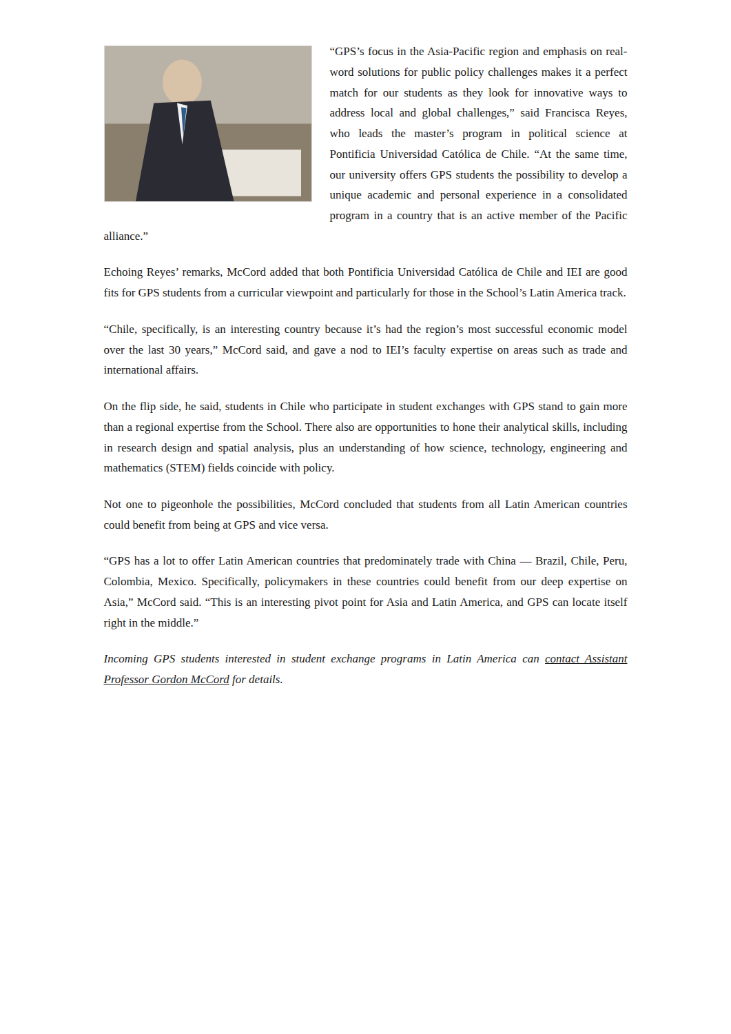“GPS’s focus in the Asia-Pacific region and emphasis on real-word solutions for public policy challenges makes it a perfect match for our students as they look for innovative ways to address local and global challenges,” said Francisca Reyes, who leads the master’s program in political science at Pontificia Universidad Católica de Chile. “At the same time, our university offers GPS students the possibility to develop a unique academic and personal experience in a consolidated program in a country that is an active member of the Pacific alliance.”
Echoing Reyes’ remarks, McCord added that both Pontificia Universidad Católica de Chile and IEI are good fits for GPS students from a curricular viewpoint and particularly for those in the School’s Latin America track.
“Chile, specifically, is an interesting country because it’s had the region’s most successful economic model over the last 30 years,” McCord said, and gave a nod to IEI’s faculty expertise on areas such as trade and international affairs.
On the flip side, he said, students in Chile who participate in student exchanges with GPS stand to gain more than a regional expertise from the School. There also are opportunities to hone their analytical skills, including in research design and spatial analysis, plus an understanding of how science, technology, engineering and mathematics (STEM) fields coincide with policy.
Not one to pigeonhole the possibilities, McCord concluded that students from all Latin American countries could benefit from being at GPS and vice versa.
“GPS has a lot to offer Latin American countries that predominately trade with China — Brazil, Chile, Peru, Colombia, Mexico. Specifically, policymakers in these countries could benefit from our deep expertise on Asia,” McCord said. “This is an interesting pivot point for Asia and Latin America, and GPS can locate itself right in the middle.”
Incoming GPS students interested in student exchange programs in Latin America can contact Assistant Professor Gordon McCord for details.